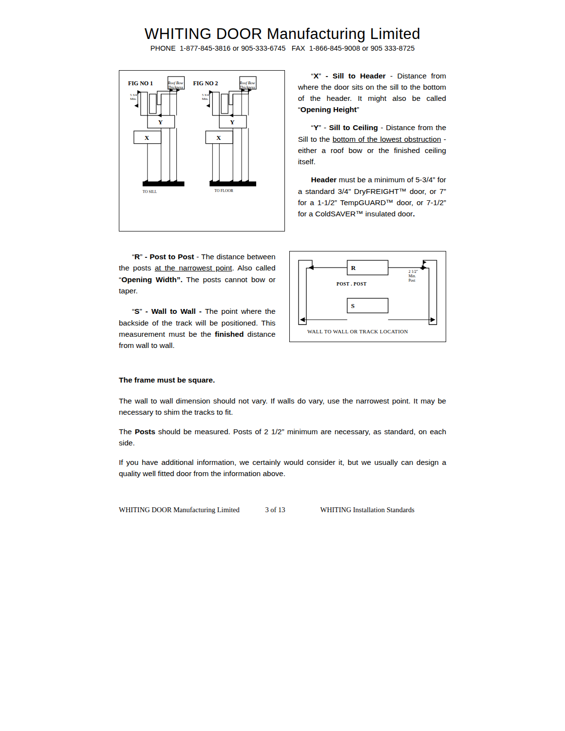WHITING DOOR Manufacturing Limited
PHONE 1-877-845-3816 or 905-333-6745 FAX 1-866-845-9008 or 905 333-8725
FIG NO 1 Roof Bow Thickness 5 3/4" Min. Y X TO SILL FIG NO 2 Roof Bow Thickness 5 3/4" Min. Y X TO FLOOR
“X” - Sill to Header - Distance from where the door sits on the sill to the bottom of the header. It might also be called “Opening Height”
“Y” - Sill to Ceiling - Distance from the Sill to the bottom of the lowest obstruction - either a roof bow or the finished ceiling itself.
Header must be a minimum of 5-3/4” for a standard 3/4” DryFREIGHT™ door, or 7” for a 1-1/2” TempGUARD™ door, or 7-1/2” for a ColdSAVER™ insulated door.
“R” - Post to Post - The distance between the posts at the narrowest point. Also called “Opening Width”. The posts cannot bow or taper.
“S” - Wall to Wall - The point where the backside of the track will be positioned. This measurement must be the finished distance from wall to wall.
R POST . POST 2 1/2" Min. Post S WALL TO WALL OR TRACK LOCATION
The frame must be square.
The wall to wall dimension should not vary. If walls do vary, use the narrowest point. It may be necessary to shim the tracks to fit.
The Posts should be measured. Posts of 2 1/2” minimum are necessary, as standard, on each side.
If you have additional information, we certainly would consider it, but we usually can design a quality well fitted door from the information above.
WHITING DOOR Manufacturing Limited 3 of 13 WHITING Installation Standards